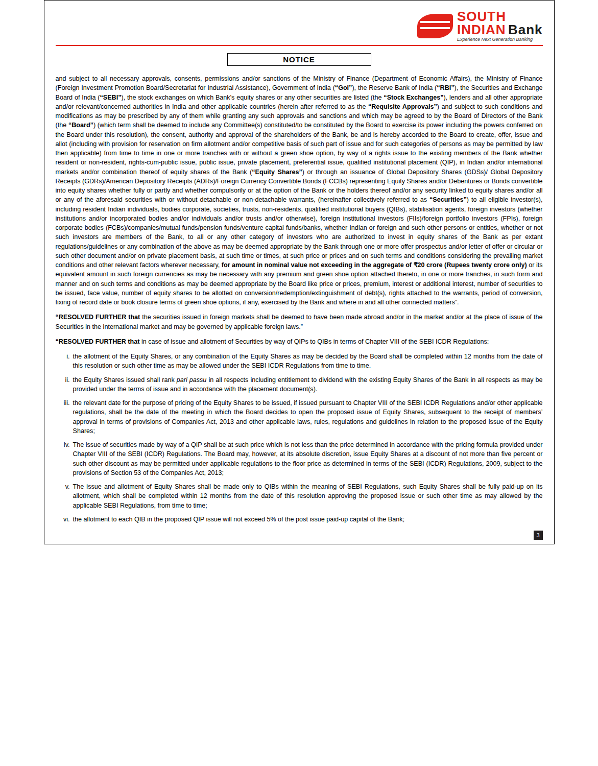SOUTH INDIAN Bank Experience Next Generation Banking
NOTICE
and subject to all necessary approvals, consents, permissions and/or sanctions of the Ministry of Finance (Department of Economic Affairs), the Ministry of Finance (Foreign Investment Promotion Board/Secretariat for Industrial Assistance), Government of India (“GoI”), the Reserve Bank of India (“RBI”), the Securities and Exchange Board of India (“SEBI”), the stock exchanges on which Bank's equity shares or any other securities are listed (the “Stock Exchanges”), lenders and all other appropriate and/or relevant/concerned authorities in India and other applicable countries (herein after referred to as the “Requisite Approvals”) and subject to such conditions and modifications as may be prescribed by any of them while granting any such approvals and sanctions and which may be agreed to by the Board of Directors of the Bank (the “Board”) (which term shall be deemed to include any Committee(s) constituted/to be constituted by the Board to exercise its power including the powers conferred on the Board under this resolution), the consent, authority and approval of the shareholders of the Bank, be and is hereby accorded to the Board to create, offer, issue and allot (including with provision for reservation on firm allotment and/or competitive basis of such part of issue and for such categories of persons as may be permitted by law then applicable) from time to time in one or more tranches with or without a green shoe option, by way of a rights issue to the existing members of the Bank whether resident or non-resident, rights-cum-public issue, public issue, private placement, preferential issue, qualified institutional placement (QIP), in Indian and/or international markets and/or combination thereof of equity shares of the Bank (“Equity Shares”) or through an issuance of Global Depository Shares (GDSs)/ Global Depository Receipts (GDRs)/American Depository Receipts (ADRs)/Foreign Currency Convertible Bonds (FCCBs) representing Equity Shares and/or Debentures or Bonds convertible into equity shares whether fully or partly and whether compulsorily or at the option of the Bank or the holders thereof and/or any security linked to equity shares and/or all or any of the aforesaid securities with or without detachable or non-detachable warrants, (hereinafter collectively referred to as “Securities”) to all eligible investor(s), including resident Indian individuals, bodies corporate, societies, trusts, non-residents, qualified institutional buyers (QIBs), stabilisation agents, foreign investors (whether institutions and/or incorporated bodies and/or individuals and/or trusts and/or otherwise), foreign institutional investors (FIIs)/foreign portfolio investors (FPIs), foreign corporate bodies (FCBs)/companies/mutual funds/pension funds/venture capital funds/banks, whether Indian or foreign and such other persons or entities, whether or not such investors are members of the Bank, to all or any other category of investors who are authorized to invest in equity shares of the Bank as per extant regulations/guidelines or any combination of the above as may be deemed appropriate by the Bank through one or more offer prospectus and/or letter of offer or circular or such other document and/or on private placement basis, at such time or times, at such price or prices and on such terms and conditions considering the prevailing market conditions and other relevant factors wherever necessary, for amount in nominal value not exceeding in the aggregate of ₹20 crore (Rupees twenty crore only) or its equivalent amount in such foreign currencies as may be necessary with any premium and green shoe option attached thereto, in one or more tranches, in such form and manner and on such terms and conditions as may be deemed appropriate by the Board like price or prices, premium, interest or additional interest, number of securities to be issued, face value, number of equity shares to be allotted on conversion/redemption/extinguishment of debt(s), rights attached to the warrants, period of conversion, fixing of record date or book closure terms of green shoe options, if any, exercised by the Bank and where in and all other connected matters”.
“RESOLVED FURTHER that the securities issued in foreign markets shall be deemed to have been made abroad and/or in the market and/or at the place of issue of the Securities in the international market and may be governed by applicable foreign laws.”
“RESOLVED FURTHER that in case of issue and allotment of Securities by way of QIPs to QIBs in terms of Chapter VIII of the SEBI ICDR Regulations:
the allotment of the Equity Shares, or any combination of the Equity Shares as may be decided by the Board shall be completed within 12 months from the date of this resolution or such other time as may be allowed under the SEBI ICDR Regulations from time to time.
the Equity Shares issued shall rank pari passu in all respects including entitlement to dividend with the existing Equity Shares of the Bank in all respects as may be provided under the terms of issue and in accordance with the placement document(s).
the relevant date for the purpose of pricing of the Equity Shares to be issued, if issued pursuant to Chapter VIII of the SEBI ICDR Regulations and/or other applicable regulations, shall be the date of the meeting in which the Board decides to open the proposed issue of Equity Shares, subsequent to the receipt of members’ approval in terms of provisions of Companies Act, 2013 and other applicable laws, rules, regulations and guidelines in relation to the proposed issue of the Equity Shares;
The issue of securities made by way of a QIP shall be at such price which is not less than the price determined in accordance with the pricing formula provided under Chapter VIII of the SEBI (ICDR) Regulations. The Board may, however, at its absolute discretion, issue Equity Shares at a discount of not more than five percent or such other discount as may be permitted under applicable regulations to the floor price as determined in terms of the SEBI (ICDR) Regulations, 2009, subject to the provisions of Section 53 of the Companies Act, 2013;
The issue and allotment of Equity Shares shall be made only to QIBs within the meaning of SEBI Regulations, such Equity Shares shall be fully paid-up on its allotment, which shall be completed within 12 months from the date of this resolution approving the proposed issue or such other time as may allowed by the applicable SEBI Regulations, from time to time;
the allotment to each QIB in the proposed QIP issue will not exceed 5% of the post issue paid-up capital of the Bank;
3